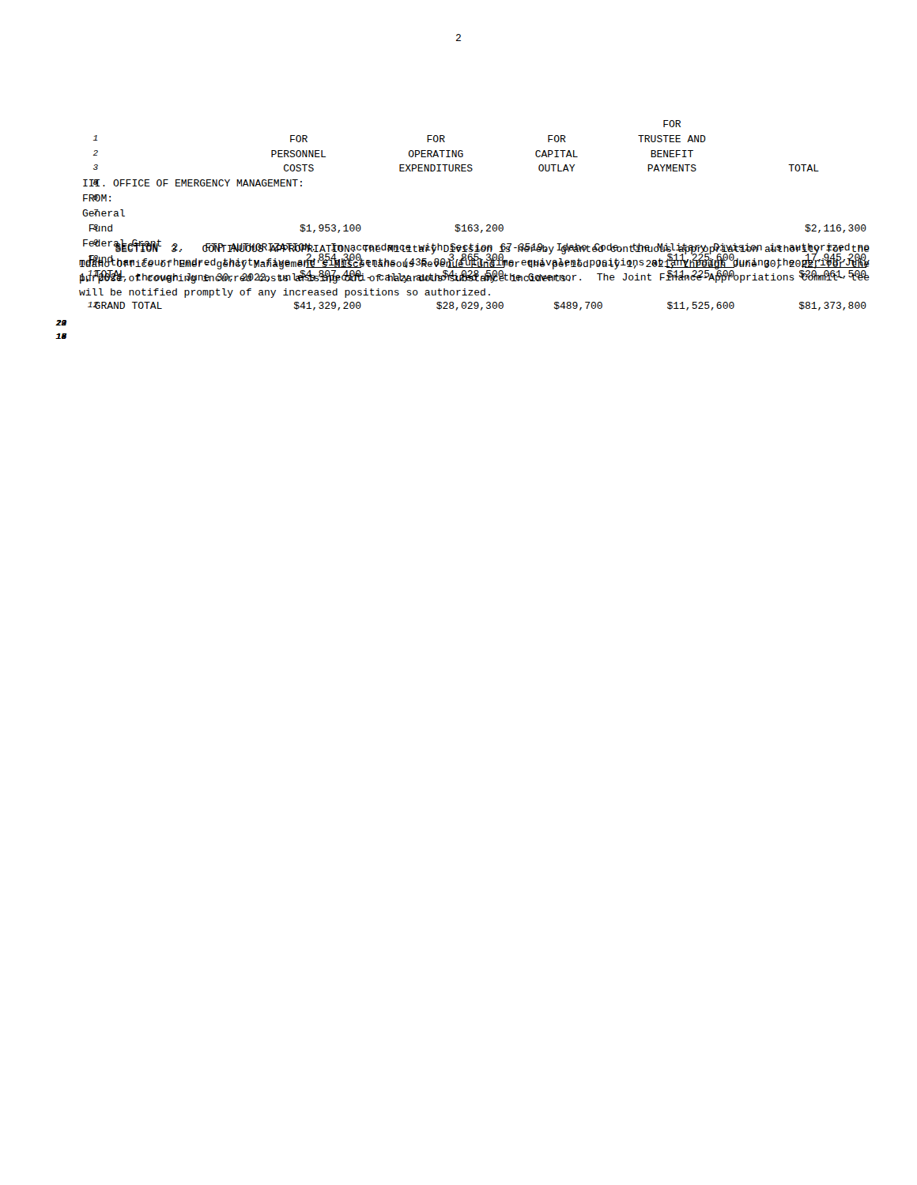2
| 1 | | | | FOR | |
| 2 | FOR | FOR | FOR | TRUSTEE AND | |
| 3 | PERSONNEL | OPERATING | CAPITAL | BENEFIT | |
| 4 | COSTS | EXPENDITURES | OUTLAY | PAYMENTS | TOTAL |
| 5 III. OFFICE OF EMERGENCY MANAGEMENT: |
| 6 FROM: |
| 7 General |
| 8 Fund | $1,953,100 | $163,200 | | | $2,116,300 |
| 9 Federal Grant |
| 10 Fund | 2,854,300 | 3,865,300 | | $11,225,600 | 17,945,200 |
| 11 TOTAL | $4,807,400 | $4,028,500 | | $11,225,600 | $20,061,500 |
| 12 GRAND TOTAL | $41,329,200 | $28,029,300 | $489,700 | $11,525,600 | $81,373,800 |
13
14
15
16
17
18
SECTION 2. FTP AUTHORIZATION. In accordance with Section 67-3519, Idaho Code, the Military Division is authorized no more than four hundred thirty-five and eight-tenths (435.80) full-time equivalent positions at any point during the period July 1, 2021, through June 30, 2022, unless specifi- cally authorized by the Governor. The Joint Finance-Appropriations Commit- tee will be notified promptly of any increased positions so authorized.
19
20
21
22
23
SECTION 3. CONTINUOUS APPROPRIATION. The Military Division is hereby granted continuous appropriation authority for the Idaho Office of Emer- gency Management's Miscellaneous Revenue Fund for the period July 1, 2021, through June 30, 2022, for the purpose of covering incurred costs arising out of hazardous substance incidents.